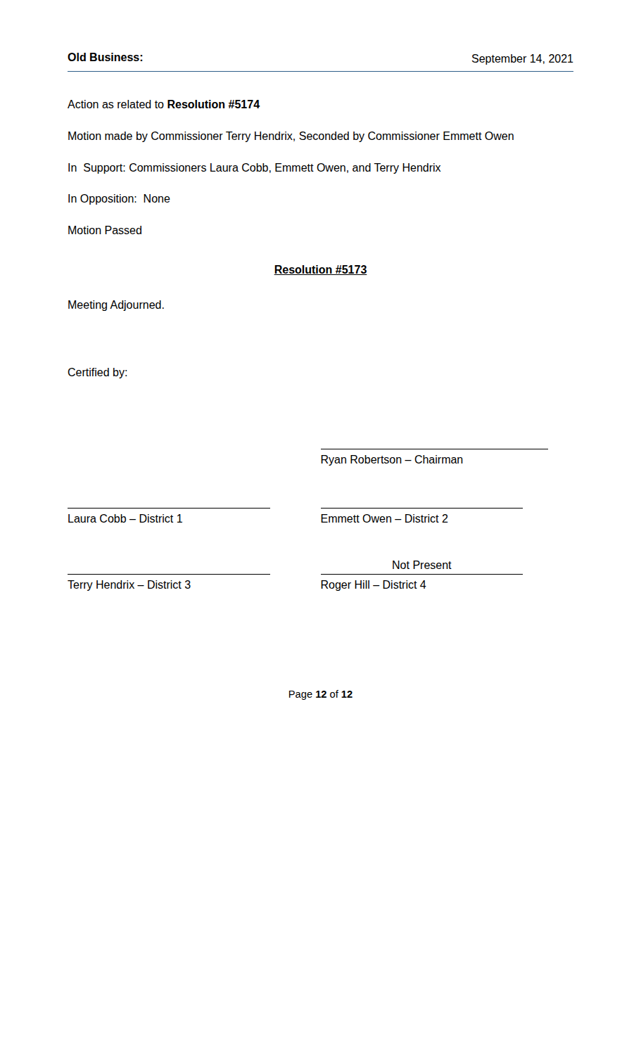September 14, 2021
Old Business:
Action as related to Resolution #5174
Motion made by Commissioner Terry Hendrix, Seconded by Commissioner Emmett Owen
In Support: Commissioners Laura Cobb, Emmett Owen, and Terry Hendrix
In Opposition: None
Motion Passed
Resolution #5173
Meeting Adjourned.
Certified by:
Ryan Robertson – Chairman
| Laura Cobb – District 1 | Emmett Owen – District 2 |
| Terry Hendrix – District 3 | Not Present Roger Hill – District 4 |
Page 12 of 12